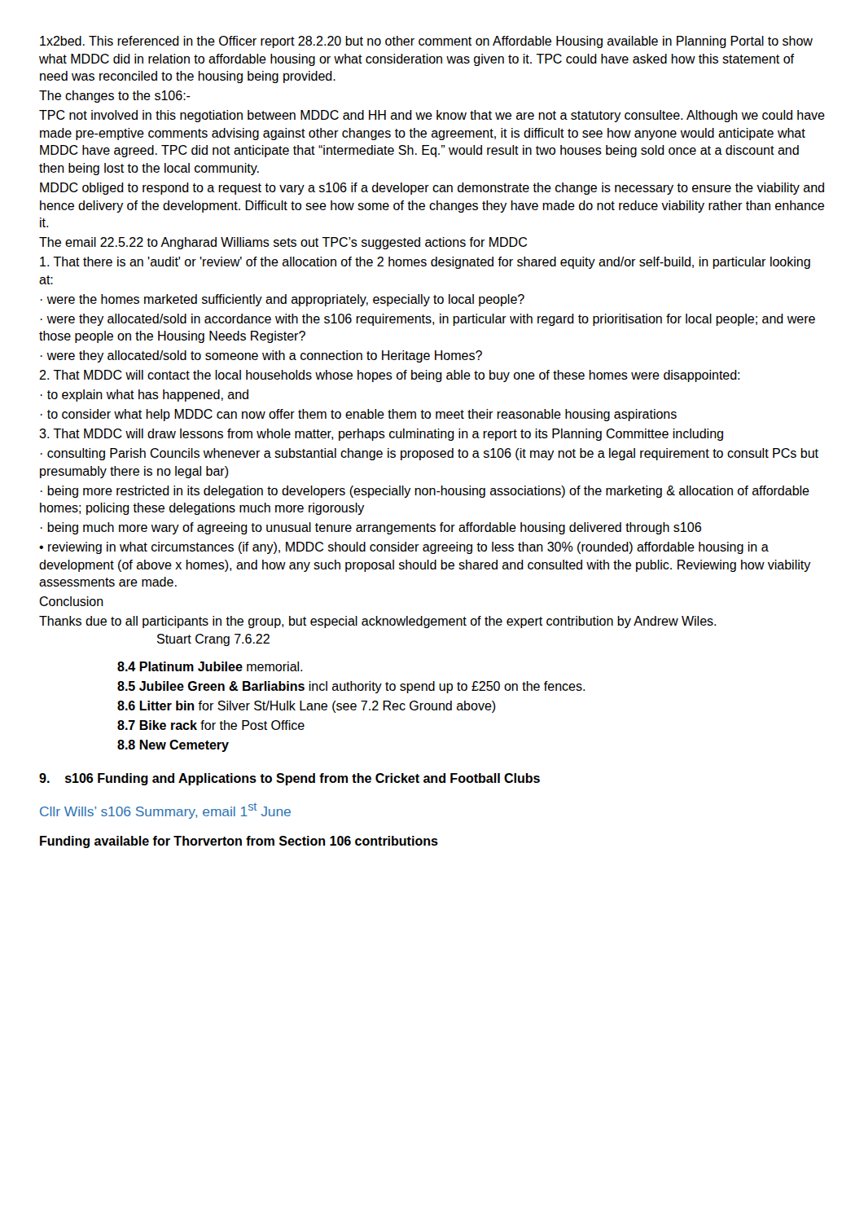1x2bed. This referenced in the Officer report 28.2.20 but no other comment on Affordable Housing available in Planning Portal to show what MDDC did in relation to affordable housing or what consideration was given to it. TPC could have asked how this statement of need was reconciled to the housing being provided.
The changes to the s106:-
TPC not involved in this negotiation between MDDC and HH and we know that we are not a statutory consultee. Although we could have made pre-emptive comments advising against other changes to the agreement, it is difficult to see how anyone would anticipate what MDDC have agreed. TPC did not anticipate that “intermediate Sh. Eq.” would result in two houses being sold once at a discount and then being lost to the local community.
MDDC obliged to respond to a request to vary a s106 if a developer can demonstrate the change is necessary to ensure the viability and hence delivery of the development. Difficult to see how some of the changes they have made do not reduce viability rather than enhance it.
The email 22.5.22 to Angharad Williams sets out TPC’s suggested actions for MDDC
1. That there is an 'audit' or 'review' of the allocation of the 2 homes designated for shared equity and/or self-build, in particular looking at:
· were the homes marketed sufficiently and appropriately, especially to local people?
· were they allocated/sold in accordance with the s106 requirements, in particular with regard to prioritisation for local people; and were those people on the Housing Needs Register?
· were they allocated/sold to someone with a connection to Heritage Homes?
2. That MDDC will contact the local households whose hopes of being able to buy one of these homes were disappointed:
· to explain what has happened, and
· to consider what help MDDC can now offer them to enable them to meet their reasonable housing aspirations
3. That MDDC will draw lessons from whole matter, perhaps culminating in a report to its Planning Committee including
· consulting Parish Councils whenever a substantial change is proposed to a s106 (it may not be a legal requirement to consult PCs but presumably there is no legal bar)
· being more restricted in its delegation to developers (especially non-housing associations) of the marketing & allocation of affordable homes; policing these delegations much more rigorously
· being much more wary of agreeing to unusual tenure arrangements for affordable housing delivered through s106
• reviewing in what circumstances (if any), MDDC should consider agreeing to less than 30% (rounded) affordable housing in a development (of above x homes), and how any such proposal should be shared and consulted with the public. Reviewing how viability assessments are made.
Conclusion
Thanks due to all participants in the group, but especial acknowledgement of the expert contribution by Andrew Wiles. Stuart Crang 7.6.22
8.4 Platinum Jubilee memorial.
8.5 Jubilee Green & Barliabins incl authority to spend up to £250 on the fences.
8.6 Litter bin for Silver St/Hulk Lane (see 7.2 Rec Ground above)
8.7 Bike rack for the Post Office
8.8 New Cemetery
9. s106 Funding and Applications to Spend from the Cricket and Football Clubs
Cllr Wills’ s106 Summary, email 1st June
Funding available for Thorverton from Section 106 contributions